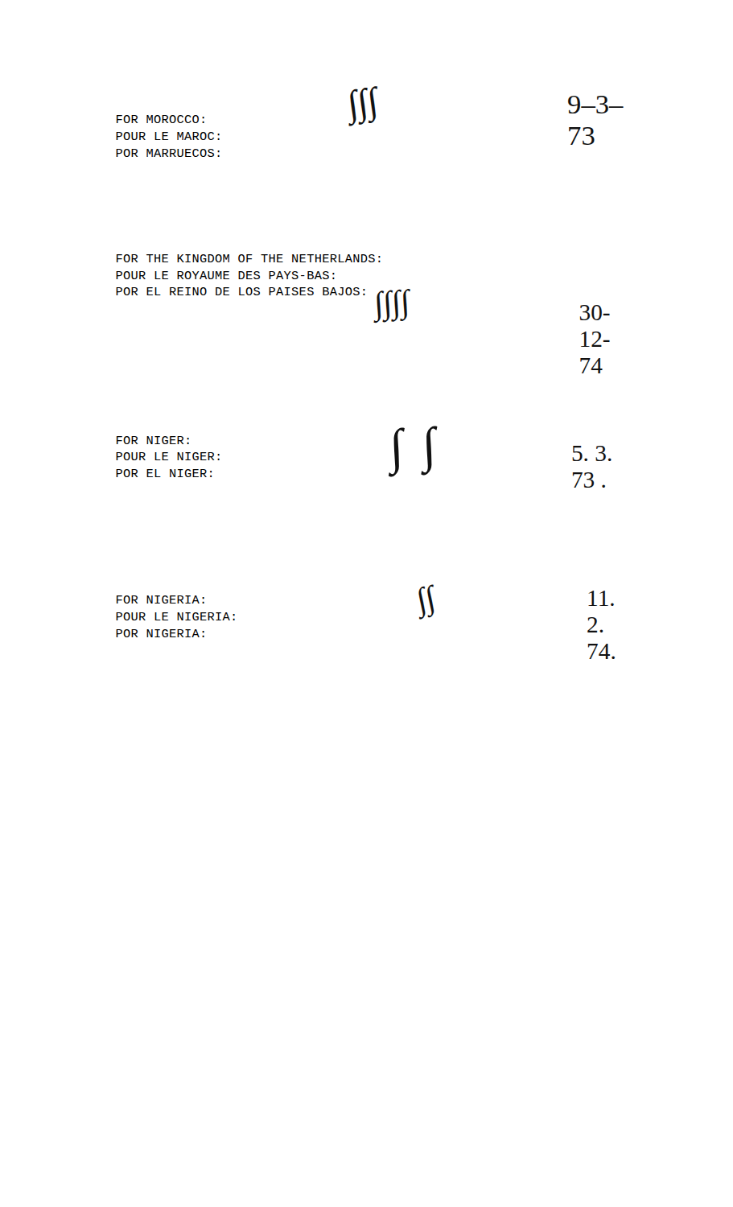FOR MOROCCO:
POUR LE MAROC:
POR MARRUECOS:
∫∫∫
9–3–73
FOR THE KINGDOM OF THE NETHERLANDS:
POUR LE ROYAUME DES PAYS-BAS:
POR EL REINO DE LOS PAISES BAJOS:
∫∫∫∫
30-12-74
FOR NIGER:
POUR LE NIGER:
POR EL NIGER:
∫∫
5. 3. 73 .
FOR NIGERIA:
POUR LE NIGERIA:
POR NIGERIA:
∫∫
11. 2. 74.